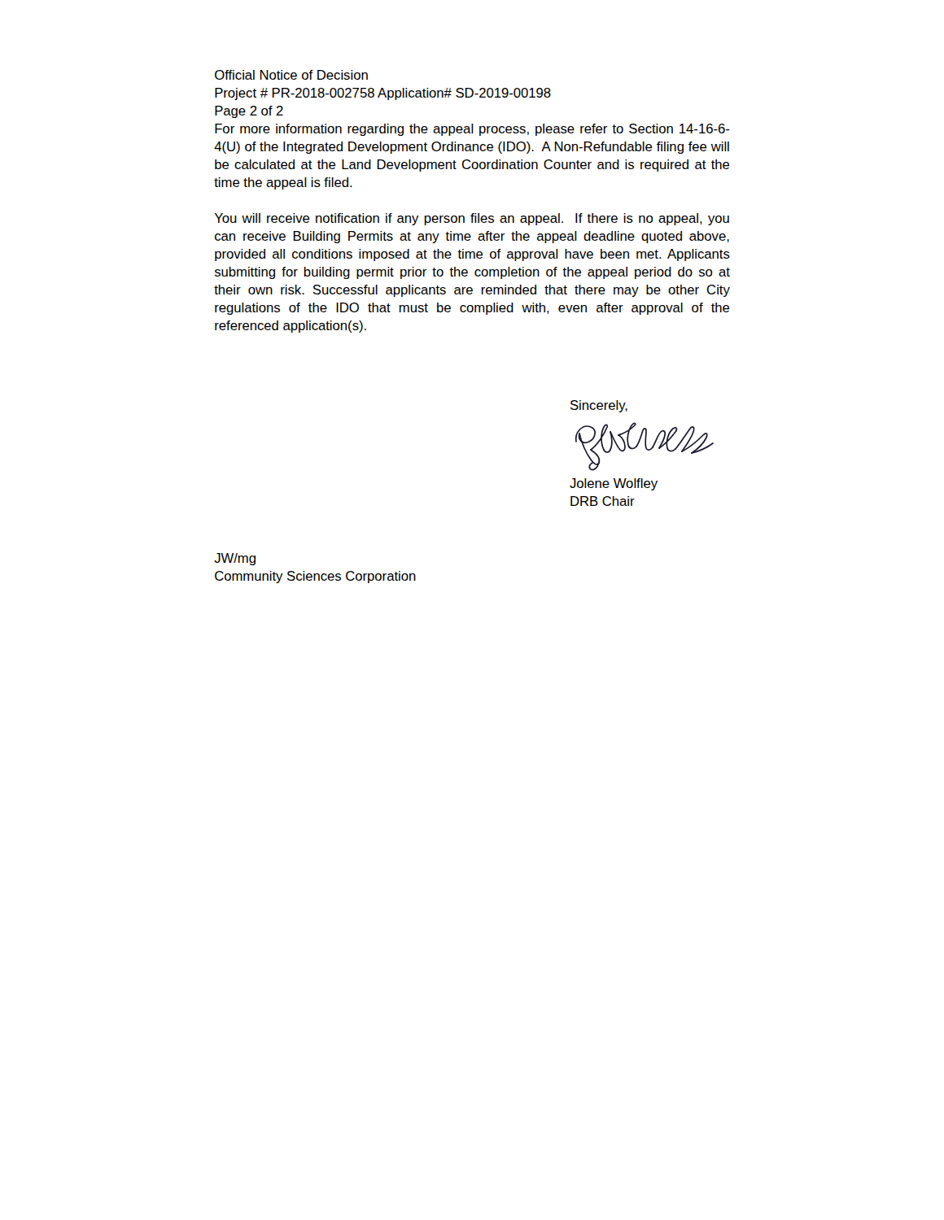Official Notice of Decision
Project # PR-2018-002758 Application# SD-2019-00198
Page 2 of 2
For more information regarding the appeal process, please refer to Section 14-16-6-4(U) of the Integrated Development Ordinance (IDO). A Non-Refundable filing fee will be calculated at the Land Development Coordination Counter and is required at the time the appeal is filed.
You will receive notification if any person files an appeal. If there is no appeal, you can receive Building Permits at any time after the appeal deadline quoted above, provided all conditions imposed at the time of approval have been met. Applicants submitting for building permit prior to the completion of the appeal period do so at their own risk. Successful applicants are reminded that there may be other City regulations of the IDO that must be complied with, even after approval of the referenced application(s).
Sincerely,
Jolene Wolfley
DRB Chair
JW/mg
Community Sciences Corporation